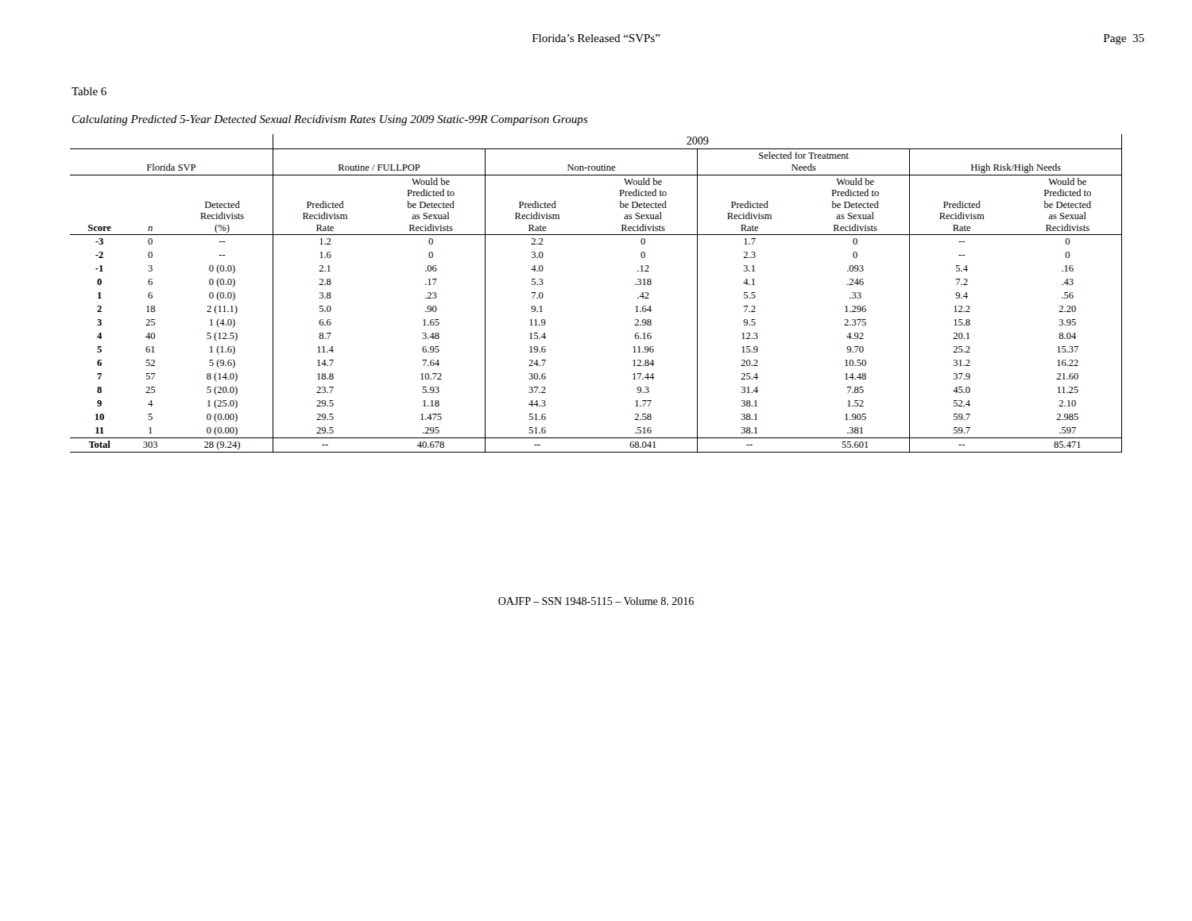Florida’s Released “SVPs” Page 35
Table 6
Calculating Predicted 5-Year Detected Sexual Recidivism Rates Using 2009 Static-99R Comparison Groups
| | 2009 |
| Florida SVP | Routine / FULLPOP | Non-routine | Selected for Treatment Needs | High Risk/High Needs |
| Score | n | Detected Recidivists (%) | Predicted Recidivism Rate | Would be Predicted to be Detected as Sexual Recidivists | Predicted Recidivism Rate | Would be Predicted to be Detected as Sexual Recidivists | Predicted Recidivism Rate | Would be Predicted to be Detected as Sexual Recidivists | Predicted Recidivism Rate | Would be Predicted to be Detected as Sexual Recidivists |
| -3 | 0 | -- | 1.2 | 0 | 2.2 | 0 | 1.7 | 0 | -- | 0 |
| -2 | 0 | -- | 1.6 | 0 | 3.0 | 0 | 2.3 | 0 | -- | 0 |
| -1 | 3 | 0 (0.0) | 2.1 | .06 | 4.0 | .12 | 3.1 | .093 | 5.4 | .16 |
| 0 | 6 | 0 (0.0) | 2.8 | .17 | 5.3 | .318 | 4.1 | .246 | 7.2 | .43 |
| 1 | 6 | 0 (0.0) | 3.8 | .23 | 7.0 | .42 | 5.5 | .33 | 9.4 | .56 |
| 2 | 18 | 2 (11.1) | 5.0 | .90 | 9.1 | 1.64 | 7.2 | 1.296 | 12.2 | 2.20 |
| 3 | 25 | 1 (4.0) | 6.6 | 1.65 | 11.9 | 2.98 | 9.5 | 2.375 | 15.8 | 3.95 |
| 4 | 40 | 5 (12.5) | 8.7 | 3.48 | 15.4 | 6.16 | 12.3 | 4.92 | 20.1 | 8.04 |
| 5 | 61 | 1 (1.6) | 11.4 | 6.95 | 19.6 | 11.96 | 15.9 | 9.70 | 25.2 | 15.37 |
| 6 | 52 | 5 (9.6) | 14.7 | 7.64 | 24.7 | 12.84 | 20.2 | 10.50 | 31.2 | 16.22 |
| 7 | 57 | 8 (14.0) | 18.8 | 10.72 | 30.6 | 17.44 | 25.4 | 14.48 | 37.9 | 21.60 |
| 8 | 25 | 5 (20.0) | 23.7 | 5.93 | 37.2 | 9.3 | 31.4 | 7.85 | 45.0 | 11.25 |
| 9 | 4 | 1 (25.0) | 29.5 | 1.18 | 44.3 | 1.77 | 38.1 | 1.52 | 52.4 | 2.10 |
| 10 | 5 | 0 (0.00) | 29.5 | 1.475 | 51.6 | 2.58 | 38.1 | 1.905 | 59.7 | 2.985 |
| 11 | 1 | 0 (0.00) | 29.5 | .295 | 51.6 | .516 | 38.1 | .381 | 59.7 | .597 |
| Total | 303 | 28 (9.24) | -- | 40.678 | -- | 68.041 | -- | 55.601 | -- | 85.471 |
OAJFP – SSN 1948-5115 – Volume 8. 2016